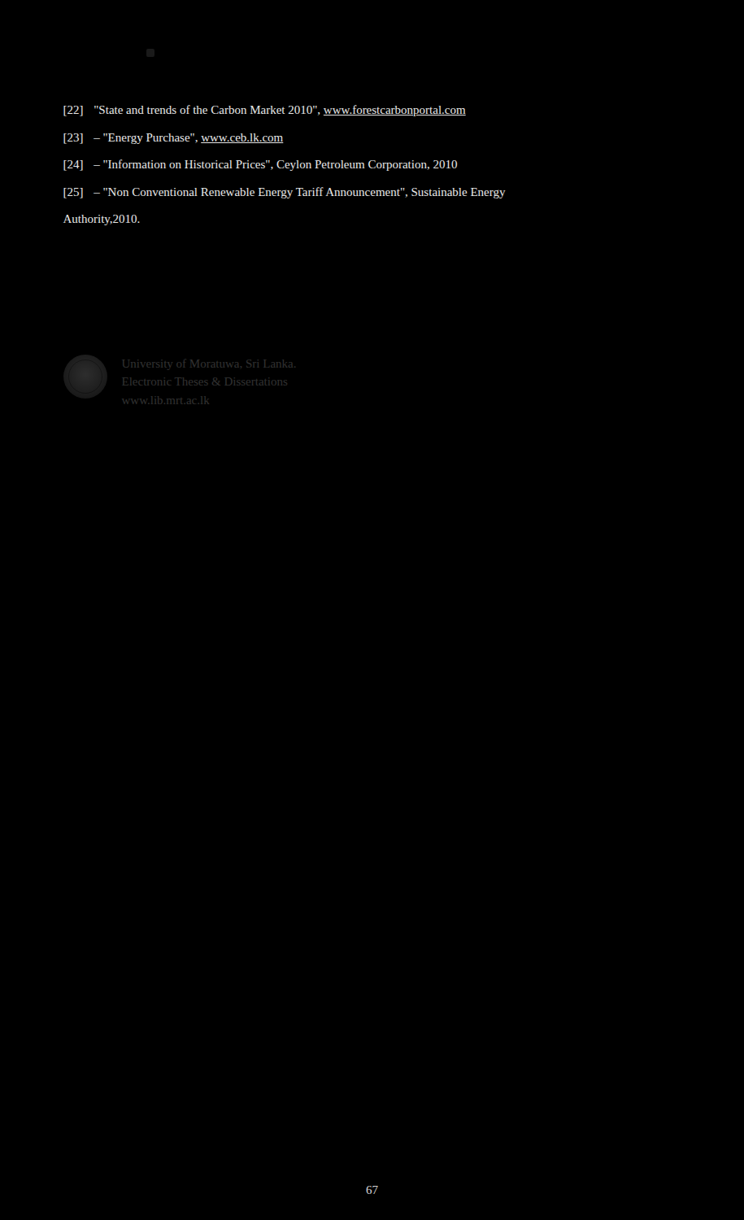[22] "State and trends of the Carbon Market 2010", www.forestcarbonportal.com
[23] – "Energy Purchase", www.ceb.lk.com
[24] – "Information on Historical Prices", Ceylon Petroleum Corporation, 2010
[25] – "Non Conventional Renewable Energy Tariff Announcement", Sustainable Energy
Authority,2010.
University of Moratuwa, Sri Lanka.
Electronic Theses & Dissertations
www.lib.mrt.ac.lk
67